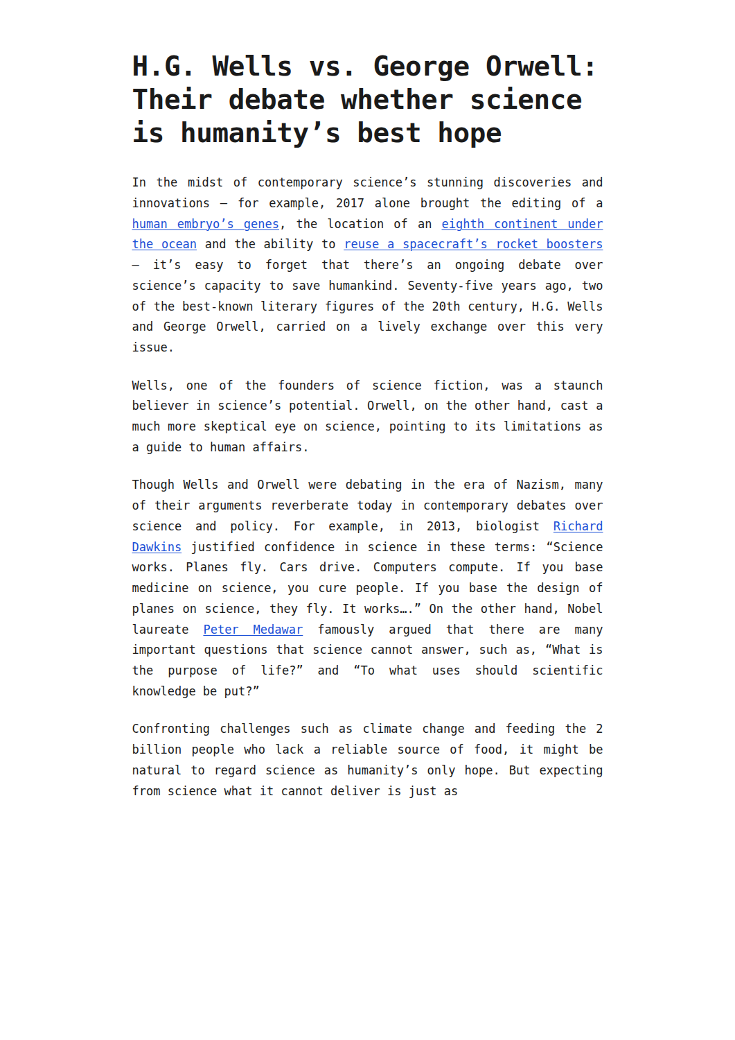H.G. Wells vs. George Orwell: Their debate whether science is humanity’s best hope
In the midst of contemporary science’s stunning discoveries and innovations — for example, 2017 alone brought the editing of a human embryo’s genes, the location of an eighth continent under the ocean and the ability to reuse a spacecraft’s rocket boosters — it’s easy to forget that there’s an ongoing debate over science’s capacity to save humankind. Seventy-five years ago, two of the best-known literary figures of the 20th century, H.G. Wells and George Orwell, carried on a lively exchange over this very issue.
Wells, one of the founders of science fiction, was a staunch believer in science’s potential. Orwell, on the other hand, cast a much more skeptical eye on science, pointing to its limitations as a guide to human affairs.
Though Wells and Orwell were debating in the era of Nazism, many of their arguments reverberate today in contemporary debates over science and policy. For example, in 2013, biologist Richard Dawkins justified confidence in science in these terms: “Science works. Planes fly. Cars drive. Computers compute. If you base medicine on science, you cure people. If you base the design of planes on science, they fly. It works….” On the other hand, Nobel laureate Peter Medawar famously argued that there are many important questions that science cannot answer, such as, “What is the purpose of life?” and “To what uses should scientific knowledge be put?”
Confronting challenges such as climate change and feeding the 2 billion people who lack a reliable source of food, it might be natural to regard science as humanity’s only hope. But expecting from science what it cannot deliver is just as